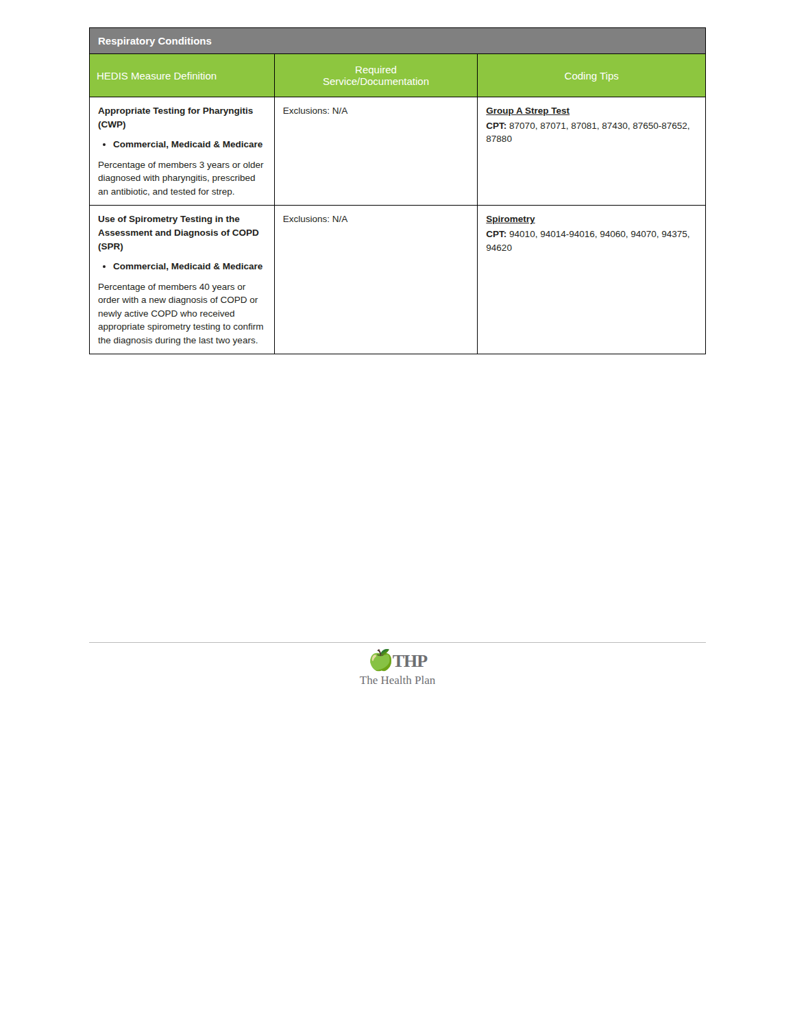Respiratory Conditions
| HEDIS Measure Definition | Required Service/Documentation | Coding Tips |
| --- | --- | --- |
| Appropriate Testing for Pharyngitis (CWP) Commercial, Medicaid & Medicare Percentage of members 3 years or older diagnosed with pharyngitis, prescribed an antibiotic, and tested for strep. | Exclusions: N/A | Group A Strep Test CPT: 87070, 87071, 87081, 87430, 87650-87652, 87880 |
| Use of Spirometry Testing in the Assessment and Diagnosis of COPD (SPR) Commercial, Medicaid & Medicare Percentage of members 40 years or order with a new diagnosis of COPD or newly active COPD who received appropriate spirometry testing to confirm the diagnosis during the last two years. | Exclusions: N/A | Spirometry CPT: 94010, 94014-94016, 94060, 94070, 94375, 94620 |
🍏THP
The Health Plan